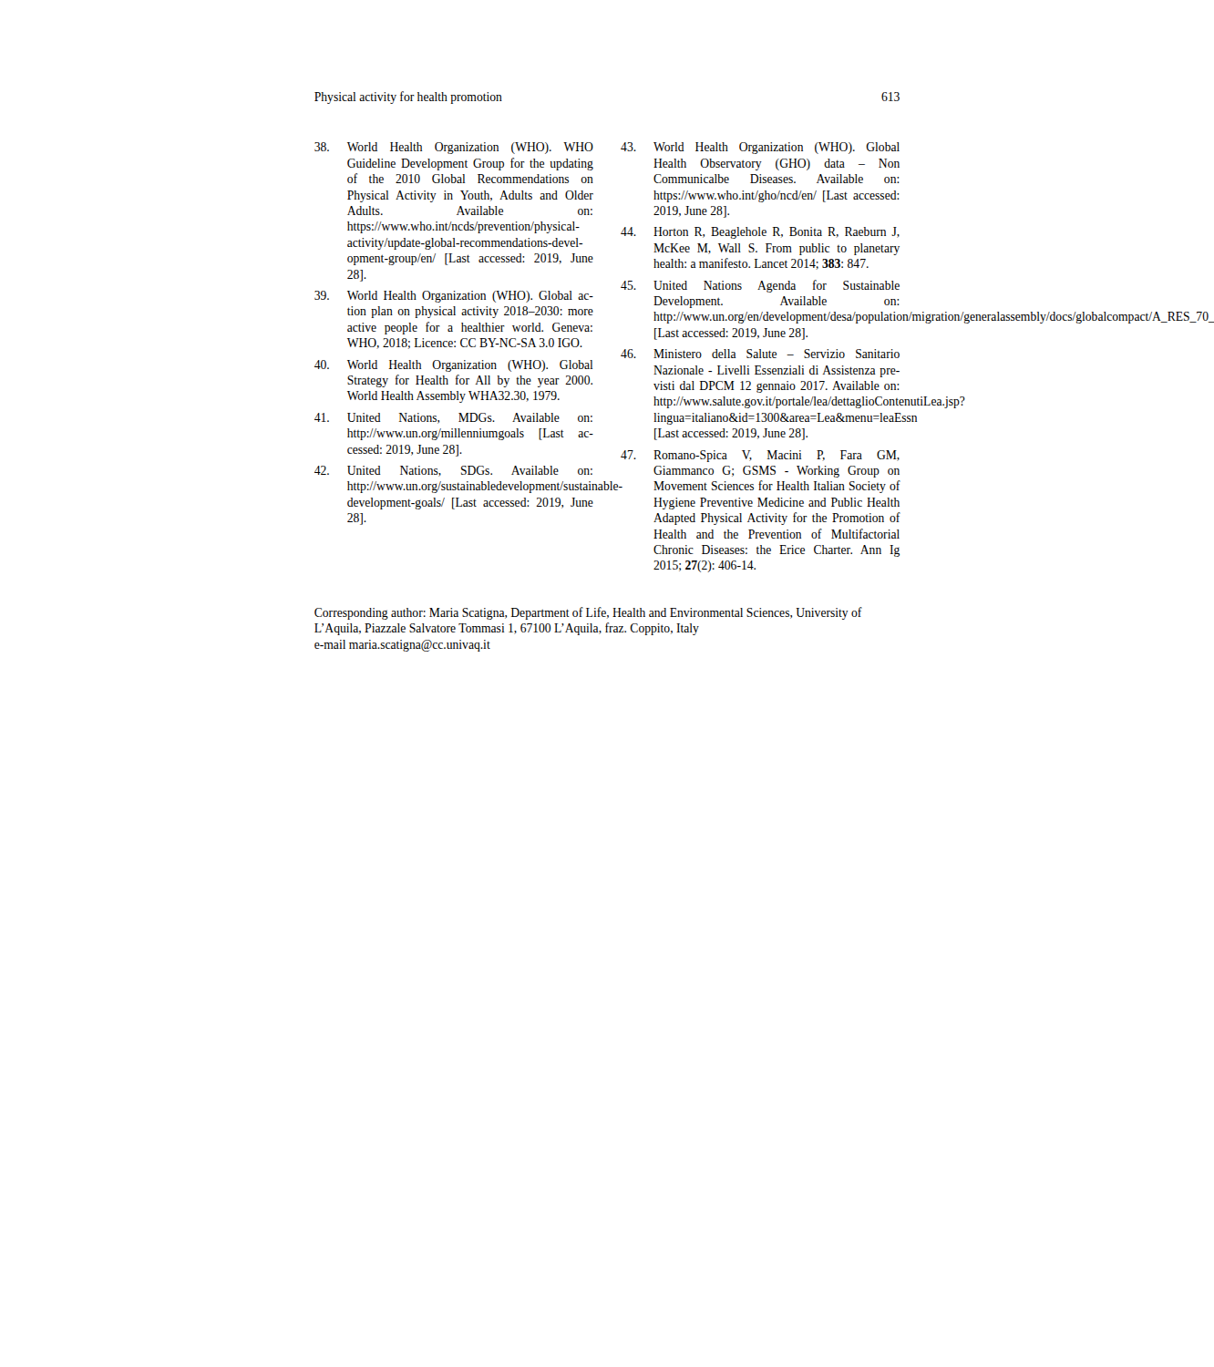Physical activity for health promotion 613
World Health Organization (WHO). WHO Guideline Development Group for the updating of the 2010 Global Recommendations on Physical Activity in Youth, Adults and Older Adults. Available on: https://www.who.int/ncds/prevention/physical-activity/update-global-recommendations-development-group/en/ [Last accessed: 2019, June 28].
World Health Organization (WHO). Global action plan on physical activity 2018–2030: more active people for a healthier world. Geneva: WHO, 2018; Licence: CC BY-NC-SA 3.0 IGO.
World Health Organization (WHO). Global Strategy for Health for All by the year 2000. World Health Assembly WHA32.30, 1979.
United Nations, MDGs. Available on: http://www.un.org/millenniumgoals [Last accessed: 2019, June 28].
United Nations, SDGs. Available on: http://www.un.org/sustainabledevelopment/sustainable-development-goals/ [Last accessed: 2019, June 28].
World Health Organization (WHO). Global Health Observatory (GHO) data – Non Communicalbe Diseases. Available on: https://www.who.int/gho/ncd/en/ [Last accessed: 2019, June 28].
Horton R, Beaglehole R, Bonita R, Raeburn J, McKee M, Wall S. From public to planetary health: a manifesto. Lancet 2014; 383: 847.
United Nations Agenda for Sustainable Development. Available on: http://www.un.org/en/development/desa/population/migration/generalassembly/docs/globalcompact/A_RES_70_1_E.pdf) [Last accessed: 2019, June 28].
Ministero della Salute – Servizio Sanitario Nazionale - Livelli Essenziali di Assistenza previsti dal DPCM 12 gennaio 2017. Available on: http://www.salute.gov.it/portale/lea/dettaglioContenutiLea.jsp?lingua=italiano&id=1300&area=Lea&menu=leaEssn [Last accessed: 2019, June 28].
Romano-Spica V, Macini P, Fara GM, Giammanco G; GSMS - Working Group on Movement Sciences for Health Italian Society of Hygiene Preventive Medicine and Public Health Adapted Physical Activity for the Promotion of Health and the Prevention of Multifactorial Chronic Diseases: the Erice Charter. Ann Ig 2015; 27(2): 406-14.
Corresponding author: Maria Scatigna, Department of Life, Health and Environmental Sciences, University of L’Aquila, Piazzale Salvatore Tommasi 1, 67100 L’Aquila, fraz. Coppito, Italy
e-mail maria.scatigna@cc.univaq.it